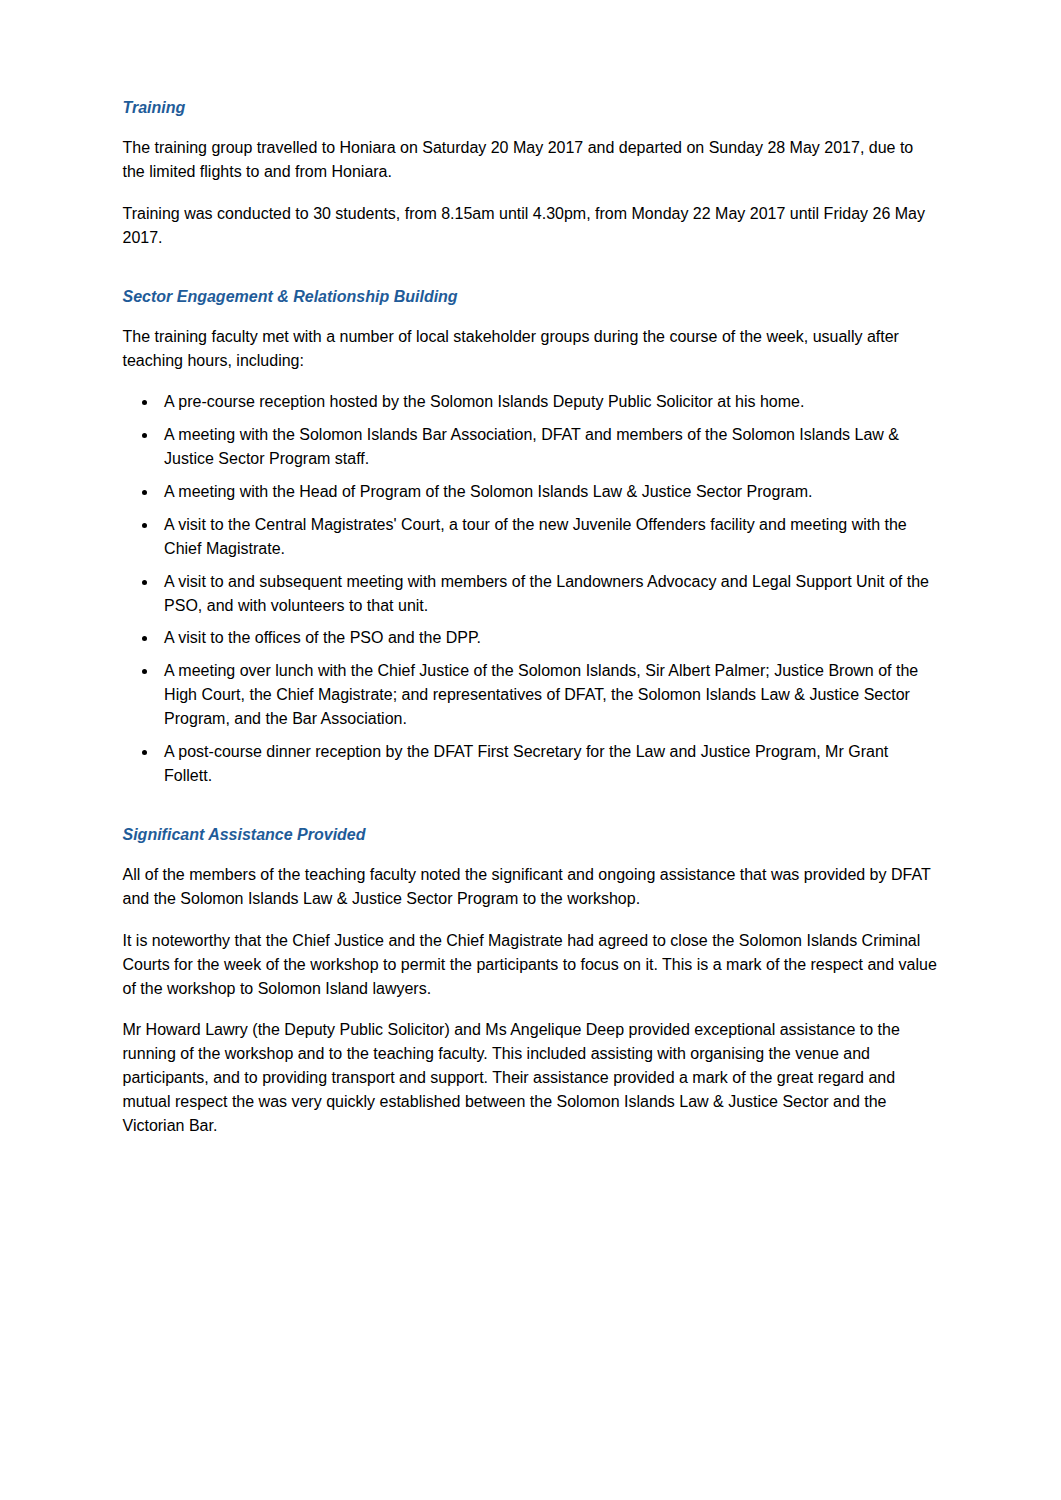Training
The training group travelled to Honiara on Saturday 20 May 2017 and departed on Sunday 28 May 2017, due to the limited flights to and from Honiara.
Training was conducted to 30 students, from 8.15am until 4.30pm, from Monday 22 May 2017 until Friday 26 May 2017.
Sector Engagement & Relationship Building
The training faculty met with a number of local stakeholder groups during the course of the week, usually after teaching hours, including:
A pre-course reception hosted by the Solomon Islands Deputy Public Solicitor at his home.
A meeting with the Solomon Islands Bar Association, DFAT and members of the Solomon Islands Law & Justice Sector Program staff.
A meeting with the Head of Program of the Solomon Islands Law & Justice Sector Program.
A visit to the Central Magistrates' Court, a tour of the new Juvenile Offenders facility and meeting with the Chief Magistrate.
A visit to and subsequent meeting with members of the Landowners Advocacy and Legal Support Unit of the PSO, and with volunteers to that unit.
A visit to the offices of the PSO and the DPP.
A meeting over lunch with the Chief Justice of the Solomon Islands, Sir Albert Palmer; Justice Brown of the High Court, the Chief Magistrate; and representatives of DFAT, the Solomon Islands Law & Justice Sector Program, and the Bar Association.
A post-course dinner reception by the DFAT First Secretary for the Law and Justice Program, Mr Grant Follett.
Significant Assistance Provided
All of the members of the teaching faculty noted the significant and ongoing assistance that was provided by DFAT and the Solomon Islands Law & Justice Sector Program to the workshop.
It is noteworthy that the Chief Justice and the Chief Magistrate had agreed to close the Solomon Islands Criminal Courts for the week of the workshop to permit the participants to focus on it. This is a mark of the respect and value of the workshop to Solomon Island lawyers.
Mr Howard Lawry (the Deputy Public Solicitor) and Ms Angelique Deep provided exceptional assistance to the running of the workshop and to the teaching faculty. This included assisting with organising the venue and participants, and to providing transport and support. Their assistance provided a mark of the great regard and mutual respect the was very quickly established between the Solomon Islands Law & Justice Sector and the Victorian Bar.